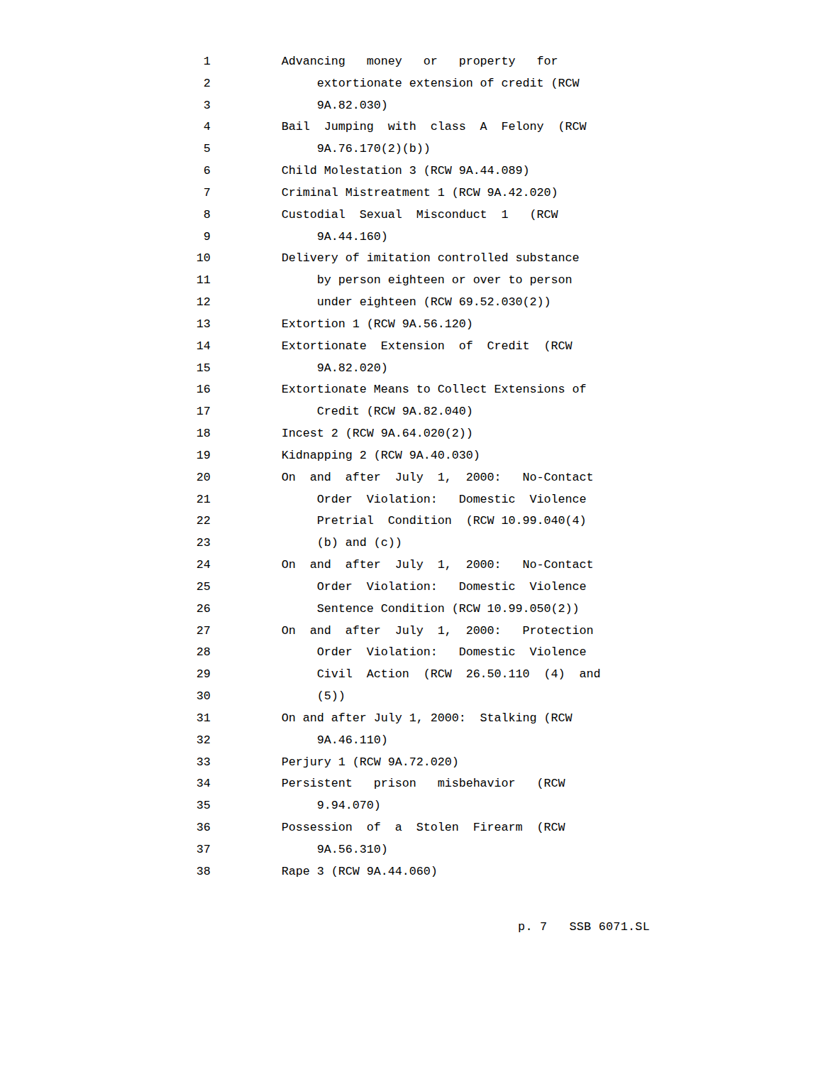| 1 | Advancing money or property for |
| 2 | extortionate extension of credit (RCW |
| 3 | 9A.82.030) |
| 4 | Bail Jumping with class A Felony (RCW |
| 5 | 9A.76.170(2)(b)) |
| 6 | Child Molestation 3 (RCW 9A.44.089) |
| 7 | Criminal Mistreatment 1 (RCW 9A.42.020) |
| 8 | Custodial Sexual Misconduct 1 (RCW |
| 9 | 9A.44.160) |
| 10 | Delivery of imitation controlled substance |
| 11 | by person eighteen or over to person |
| 12 | under eighteen (RCW 69.52.030(2)) |
| 13 | Extortion 1 (RCW 9A.56.120) |
| 14 | Extortionate Extension of Credit (RCW |
| 15 | 9A.82.020) |
| 16 | Extortionate Means to Collect Extensions of |
| 17 | Credit (RCW 9A.82.040) |
| 18 | Incest 2 (RCW 9A.64.020(2)) |
| 19 | Kidnapping 2 (RCW 9A.40.030) |
| 20 | On and after July 1, 2000: No-Contact |
| 21 | Order Violation: Domestic Violence |
| 22 | Pretrial Condition (RCW 10.99.040(4) |
| 23 | (b) and (c)) |
| 24 | On and after July 1, 2000: No-Contact |
| 25 | Order Violation: Domestic Violence |
| 26 | Sentence Condition (RCW 10.99.050(2)) |
| 27 | On and after July 1, 2000: Protection |
| 28 | Order Violation: Domestic Violence |
| 29 | Civil Action (RCW 26.50.110 (4) and |
| 30 | (5)) |
| 31 | On and after July 1, 2000: Stalking (RCW |
| 32 | 9A.46.110) |
| 33 | Perjury 1 (RCW 9A.72.020) |
| 34 | Persistent prison misbehavior (RCW |
| 35 | 9.94.070) |
| 36 | Possession of a Stolen Firearm (RCW |
| 37 | 9A.56.310) |
| 38 | Rape 3 (RCW 9A.44.060) |
p. 7 SSB 6071.SL